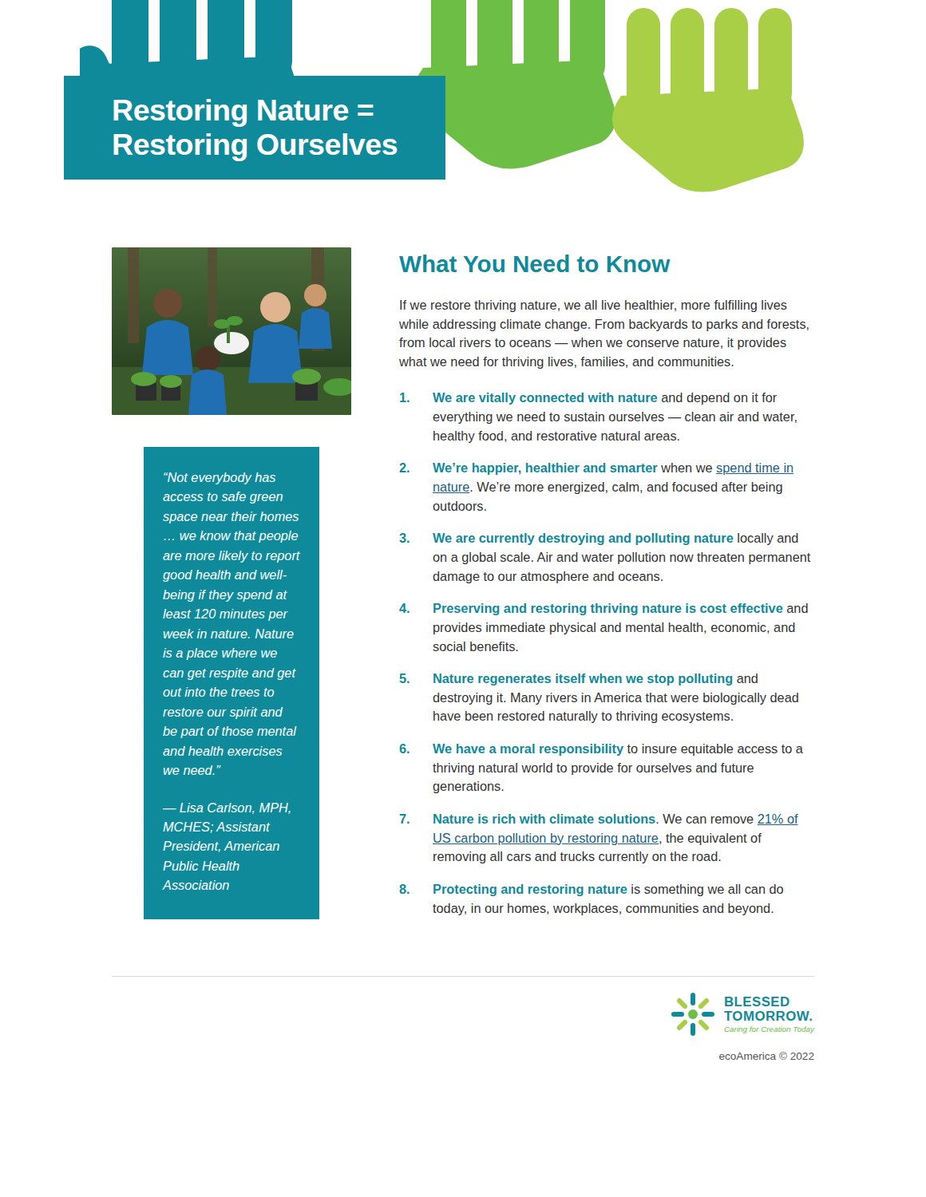Restoring Nature =
Restoring Ourselves
“Not everybody has access to safe green space near their homes … we know that people are more likely to report good health and well-being if they spend at least 120 minutes per week in nature. Nature is a place where we can get respite and get out into the trees to restore our spirit and be part of those mental and health exercises we need.” — Lisa Carlson, MPH, MCHES; Assistant President, American Public Health Association
What You Need to Know
If we restore thriving nature, we all live healthier, more fulfilling lives while addressing climate change. From backyards to parks and forests, from local rivers to oceans — when we conserve nature, it provides what we need for thriving lives, families, and communities.
We are vitally connected with nature and depend on it for everything we need to sustain ourselves — clean air and water, healthy food, and restorative natural areas.
We’re happier, healthier and smarter when we spend time in nature. We’re more energized, calm, and focused after being outdoors.
We are currently destroying and polluting nature locally and on a global scale. Air and water pollution now threaten permanent damage to our atmosphere and oceans.
Preserving and restoring thriving nature is cost effective and provides immediate physical and mental health, economic, and social benefits.
Nature regenerates itself when we stop polluting and destroying it. Many rivers in America that were biologically dead have been restored naturally to thriving ecosystems.
We have a moral responsibility to insure equitable access to a thriving natural world to provide for ourselves and future generations.
Nature is rich with climate solutions. We can remove 21% of US carbon pollution by restoring nature, the equivalent of removing all cars and trucks currently on the road.
Protecting and restoring nature is something we all can do today, in our homes, workplaces, communities and beyond.
BLESSED TOMORROW. Caring for Creation Today
ecoAmerica © 2022